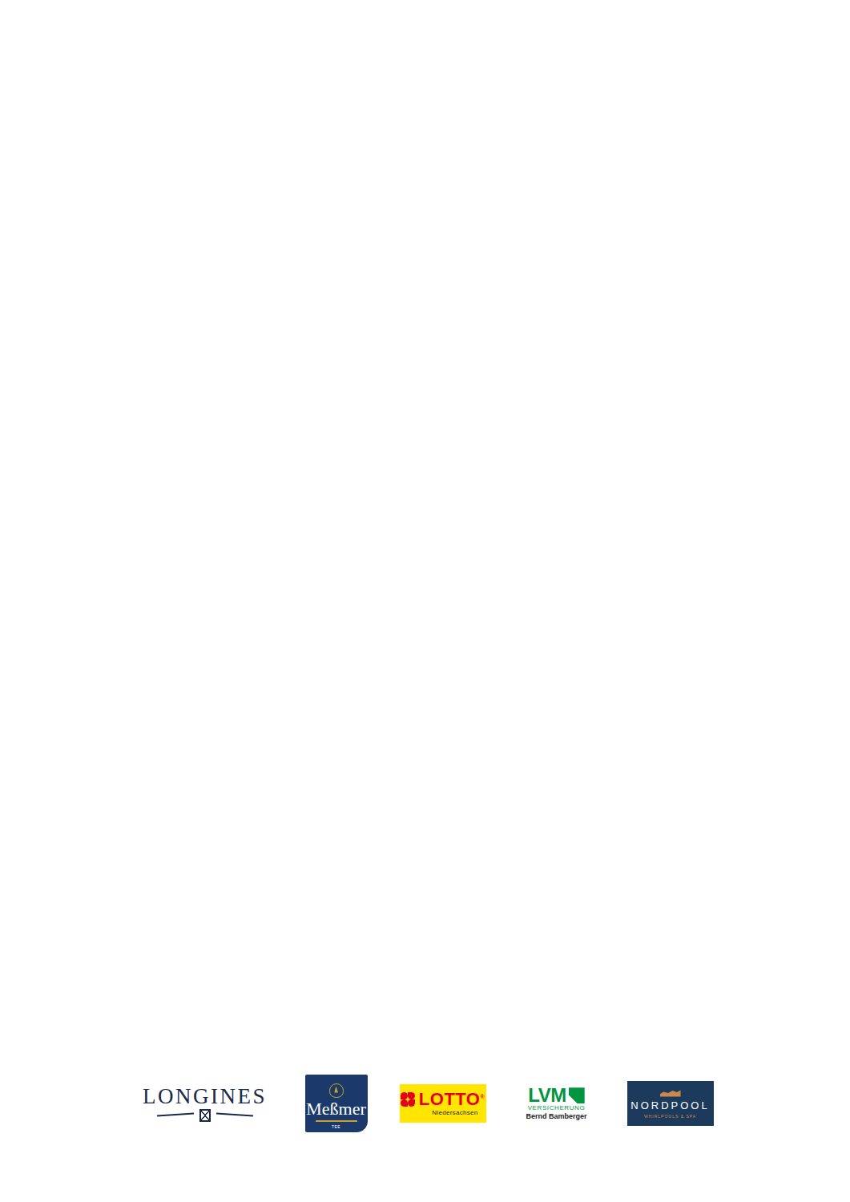LONGINES
Meßmer
Tee
LOTTO®
Niedersachsen
LVM
Versicherung
Bernd Bamberger
NORDPOOL
Whirlpools & Spa